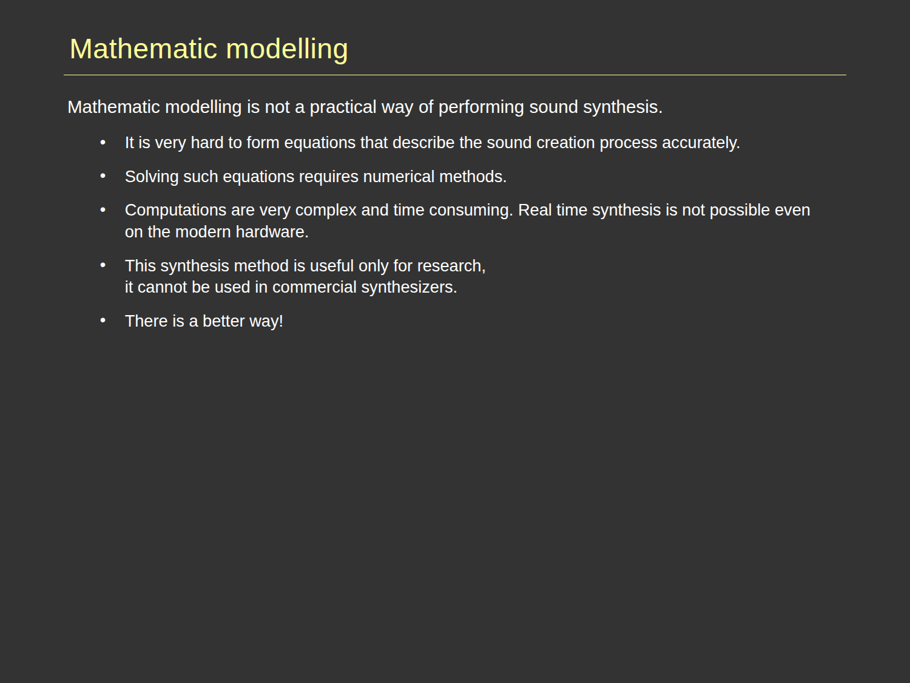Mathematic modelling
Mathematic modelling is not a practical way of performing sound synthesis.
It is very hard to form equations that describe the sound creation process accurately.
Solving such equations requires numerical methods.
Computations are very complex and time consuming. Real time synthesis is not possible even on the modern hardware.
This synthesis method is useful only for research,
it cannot be used in commercial synthesizers.
There is a better way!